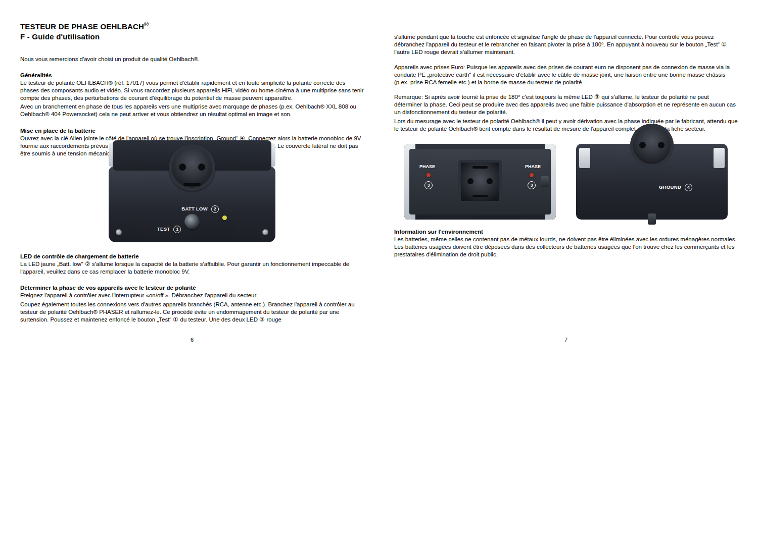TESTEUR DE PHASE OEHLBACH® F - Guide d'utilisation
Nous vous remercions d'avoir choisi un produit de qualité Oehlbach®.
Généralités
Le testeur de polarité OEHLBACH® (réf. 17017) vous permet d'établir rapidement et en toute simplicité la polarité correcte des phases des composants audio et vidéo. Si vous raccordez plusieurs appareils HiFi, vidéo ou home-cinéma à une multiprise sans tenir compte des phases, des perturbations de courant d'équilibrage du potentiel de masse peuvent apparaître.
Avec un branchement en phase de tous les appareils vers une multiprise avec marquage de phases (p.ex. Oehlbach® XXL 808 ou Oehlbach® 404 Powersocket) cela ne peut arriver et vous obtiendrez un résultat optimal en image et son.
Mise en place de la batterie
Ouvrez avec la clé Allen jointe le côté de l'appareil où se trouve l'inscription „Ground“ ④. Connectez alors la batterie monobloc de 9V fournie aux raccordements prévus à cet effet et positionnez la dans le logement intérieur du testeur. Le couvercle latéral ne doit pas être soumis à une tension mécanique lors du verrouillage. L'appareil est maintenant prêt l'emploi.
BATT LOW 2
TEST 1
LED de contrôle de chargement de batterie
La LED jaune „Batt. low“ ② s'allume lorsque la capacité de la batterie s'affaiblie. Pour garantir un fonctionnement impeccable de l'appareil, veuillez dans ce cas remplacer la batterie monobloc 9V.
Déterminer la phase de vos appareils avec le testeur de polarité
Eteignez l'appareil à contrôler avec l'interrupteur «on/off ». Débranchez l'appareil du secteur.
Coupez également toutes les connexions vers d'autres appareils branchés (RCA, antenne etc.). Branchez l'appareil à contrôler au testeur de polarité Oehlbach® PHASER et rallumez-le. Ce procédé évite un endommagement du testeur de polarité par une surtension. Poussez et maintenez enfoncé le bouton „Test“ ① du testeur. Une des deux LED ③ rouge
s'allume pendant que la touche est enfoncée et signalise l'angle de phase de l'appareil connecté. Pour contrôle vous pouvez débranchez l'appareil du testeur et le rebrancher en faisant pivoter la prise à 180°. En appuyant à nouveau sur le bouton „Test“ ① l'autre LED rouge devrait s'allumer maintenant.
Appareils avec prises Euro: Puisque les appareils avec des prises de courant euro ne disposent pas de connexion de masse via la conduite PE „protective earth“ il est nécessaire d'établir avec le câble de masse joint, une liaison entre une bonne masse châssis (p.ex. prise RCA femelle etc.) et la borne de masse du testeur de polarité
Remarque: Si après avoir tourné la prise de 180° c'est toujours la même LED ③ qui s'allume, le testeur de polarité ne peut déterminer la phase. Ceci peut se produire avec des appareils avec une faible puissance d'absorption et ne représente en aucun cas un disfonctionnement du testeur de polarité.
Lors du mesurage avec le testeur de polarité Oehlbach® il peut y avoir dérivation avec la phase indiquée par le fabricant, attendu que le testeur de polarité Oehlbach® tient compte dans le résultat de mesure de l'appareil complet à partir de la fiche secteur.
PHASE
PHASE
3
3
GROUND 4
Information sur l'environnement
Les batteries, même celles ne contenant pas de métaux lourds, ne doivent pas être éliminées avec les ordures ménagères normales. Les batteries usagées doivent être déposées dans des collecteurs de batteries usagées que l'on trouve chez les commerçants et les prestataires d'élimination de droit public.
6
7